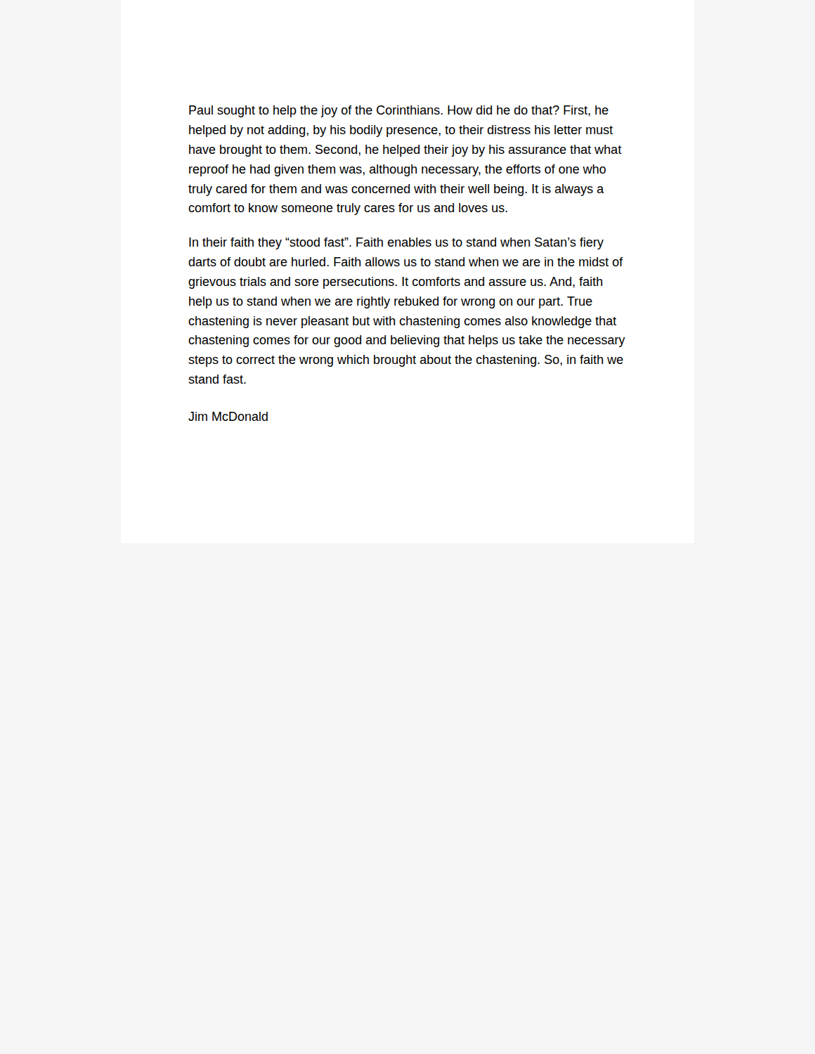Paul sought to help the joy of the Corinthians. How did he do that? First, he helped by not adding, by his bodily presence, to their distress his letter must have brought to them. Second, he helped their joy by his assurance that what reproof he had given them was, although necessary, the efforts of one who truly cared for them and was concerned with their well being. It is always a comfort to know someone truly cares for us and loves us.
In their faith they “stood fast”. Faith enables us to stand when Satan’s fiery darts of doubt are hurled. Faith allows us to stand when we are in the midst of grievous trials and sore persecutions. It comforts and assure us. And, faith help us to stand when we are rightly rebuked for wrong on our part. True chastening is never pleasant but with chastening comes also knowledge that chastening comes for our good and believing that helps us take the necessary steps to correct the wrong which brought about the chastening. So, in faith we stand fast.
Jim McDonald